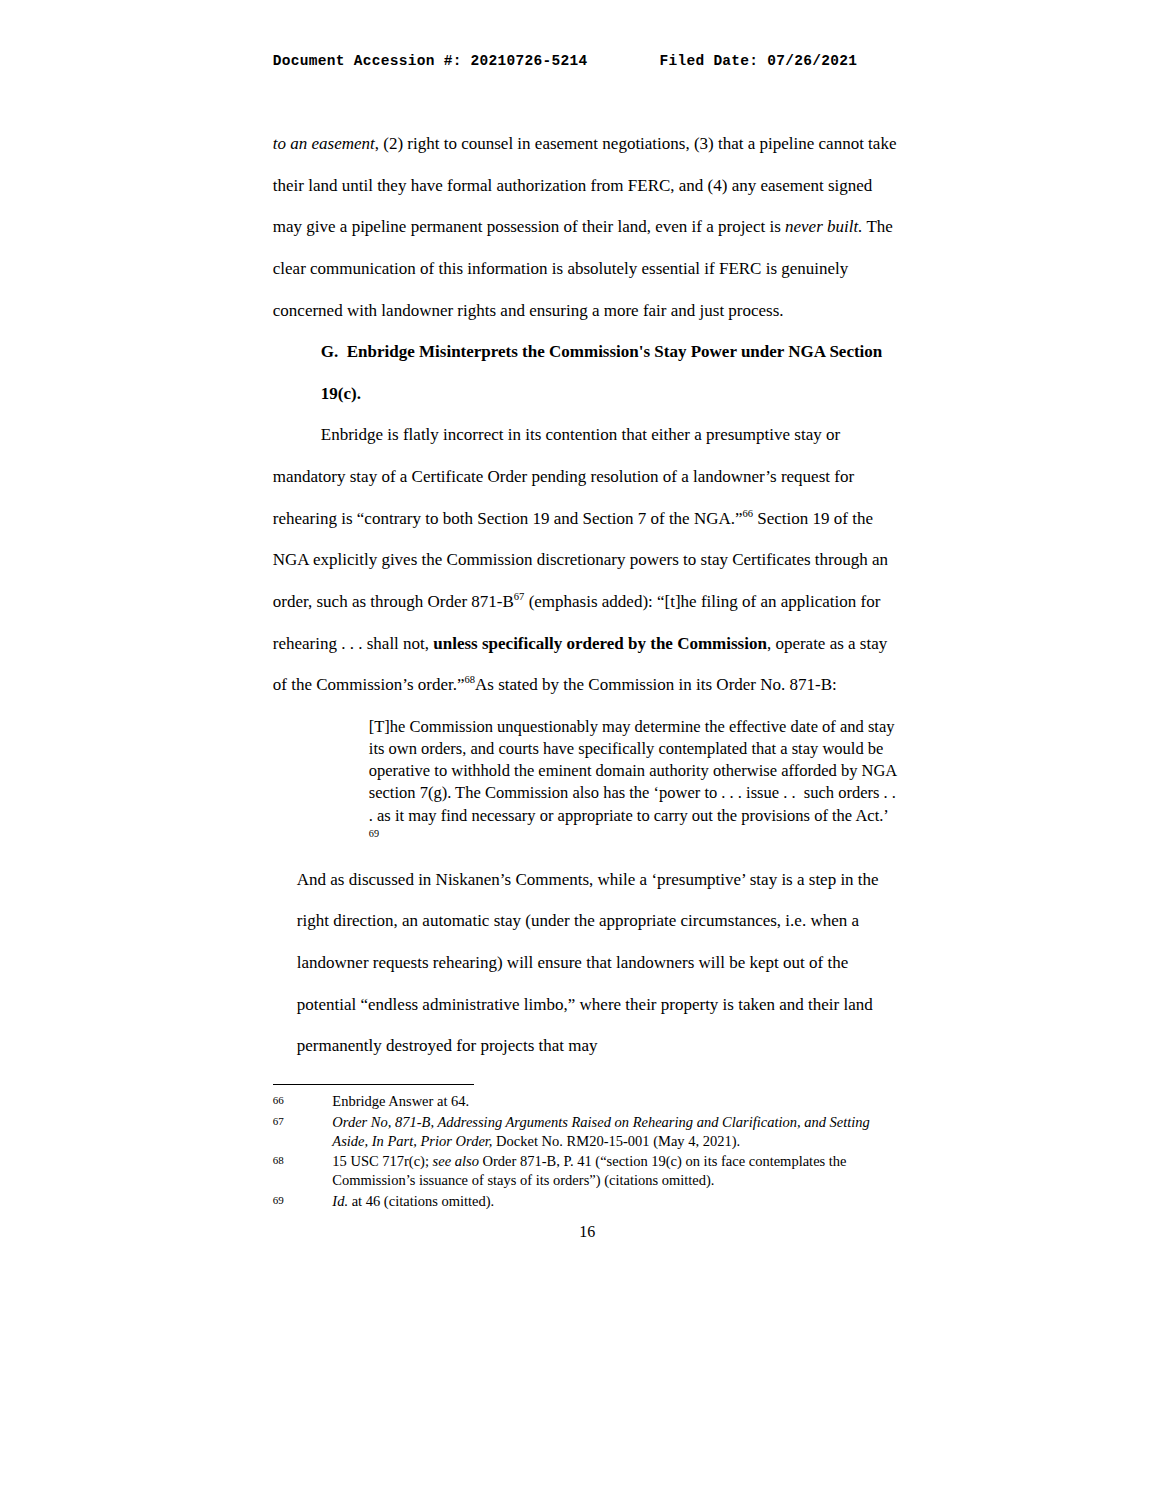Document Accession #: 20210726-5214 Filed Date: 07/26/2021
to an easement, (2) right to counsel in easement negotiations, (3) that a pipeline cannot take their land until they have formal authorization from FERC, and (4) any easement signed may give a pipeline permanent possession of their land, even if a project is never built. The clear communication of this information is absolutely essential if FERC is genuinely concerned with landowner rights and ensuring a more fair and just process.
G. Enbridge Misinterprets the Commission's Stay Power under NGA Section 19(c).
Enbridge is flatly incorrect in its contention that either a presumptive stay or mandatory stay of a Certificate Order pending resolution of a landowner’s request for rehearing is “contrary to both Section 19 and Section 7 of the NGA.”66 Section 19 of the NGA explicitly gives the Commission discretionary powers to stay Certificates through an order, such as through Order 871-B67 (emphasis added): “[t]he filing of an application for rehearing . . . shall not, unless specifically ordered by the Commission, operate as a stay of the Commission’s order.”68As stated by the Commission in its Order No. 871-B:
[T]he Commission unquestionably may determine the effective date of and stay its own orders, and courts have specifically contemplated that a stay would be operative to withhold the eminent domain authority otherwise afforded by NGA section 7(g). The Commission also has the ‘power to . . . issue . . such orders . . . as it may find necessary or appropriate to carry out the provisions of the Act.’ 69
And as discussed in Niskanen’s Comments, while a ‘presumptive’ stay is a step in the right direction, an automatic stay (under the appropriate circumstances, i.e. when a landowner requests rehearing) will ensure that landowners will be kept out of the potential “endless administrative limbo,” where their property is taken and their land permanently destroyed for projects that may
66
Enbridge Answer at 64.
67
Order No, 871-B, Addressing Arguments Raised on Rehearing and Clarification, and Setting Aside, In Part, Prior Order, Docket No. RM20-15-001 (May 4, 2021).
68
15 USC 717r(c); see also Order 871-B, P. 41 (“section 19(c) on its face contemplates the Commission’s issuance of stays of its orders”) (citations omitted).
69
Id. at 46 (citations omitted).
16